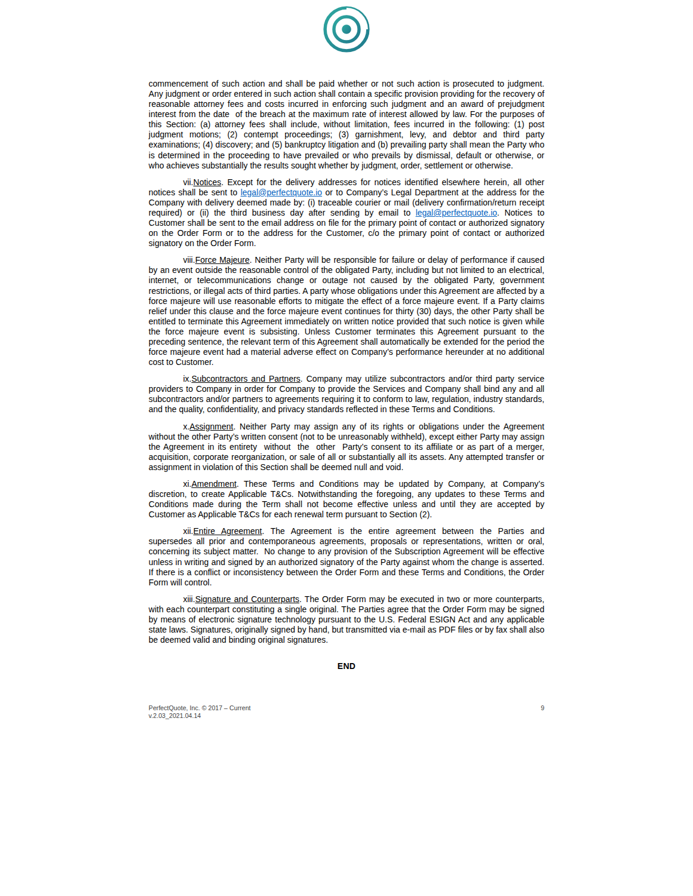commencement of such action and shall be paid whether or not such action is prosecuted to judgment. Any judgment or order entered in such action shall contain a specific provision providing for the recovery of reasonable attorney fees and costs incurred in enforcing such judgment and an award of prejudgment interest from the date of the breach at the maximum rate of interest allowed by law. For the purposes of this Section: (a) attorney fees shall include, without limitation, fees incurred in the following: (1) post judgment motions; (2) contempt proceedings; (3) garnishment, levy, and debtor and third party examinations; (4) discovery; and (5) bankruptcy litigation and (b) prevailing party shall mean the Party who is determined in the proceeding to have prevailed or who prevails by dismissal, default or otherwise, or who achieves substantially the results sought whether by judgment, order, settlement or otherwise.
vii. Notices. Except for the delivery addresses for notices identified elsewhere herein, all other notices shall be sent to legal@perfectquote.io or to Company’s Legal Department at the address for the Company with delivery deemed made by: (i) traceable courier or mail (delivery confirmation/return receipt required) or (ii) the third business day after sending by email to legal@perfectquote.io. Notices to Customer shall be sent to the email address on file for the primary point of contact or authorized signatory on the Order Form or to the address for the Customer, c/o the primary point of contact or authorized signatory on the Order Form.
viii. Force Majeure. Neither Party will be responsible for failure or delay of performance if caused by an event outside the reasonable control of the obligated Party, including but not limited to an electrical, internet, or telecommunications change or outage not caused by the obligated Party, government restrictions, or illegal acts of third parties. A party whose obligations under this Agreement are affected by a force majeure will use reasonable efforts to mitigate the effect of a force majeure event. If a Party claims relief under this clause and the force majeure event continues for thirty (30) days, the other Party shall be entitled to terminate this Agreement immediately on written notice provided that such notice is given while the force majeure event is subsisting. Unless Customer terminates this Agreement pursuant to the preceding sentence, the relevant term of this Agreement shall automatically be extended for the period the force majeure event had a material adverse effect on Company’s performance hereunder at no additional cost to Customer.
ix. Subcontractors and Partners. Company may utilize subcontractors and/or third party service providers to Company in order for Company to provide the Services and Company shall bind any and all subcontractors and/or partners to agreements requiring it to conform to law, regulation, industry standards, and the quality, confidentiality, and privacy standards reflected in these Terms and Conditions.
x. Assignment. Neither Party may assign any of its rights or obligations under the Agreement without the other Party’s written consent (not to be unreasonably withheld), except either Party may assign the Agreement in its entirety without the other Party’s consent to its affiliate or as part of a merger, acquisition, corporate reorganization, or sale of all or substantially all its assets. Any attempted transfer or assignment in violation of this Section shall be deemed null and void.
xi. Amendment. These Terms and Conditions may be updated by Company, at Company’s discretion, to create Applicable T&Cs. Notwithstanding the foregoing, any updates to these Terms and Conditions made during the Term shall not become effective unless and until they are accepted by Customer as Applicable T&Cs for each renewal term pursuant to Section (2).
xii. Entire Agreement. The Agreement is the entire agreement between the Parties and supersedes all prior and contemporaneous agreements, proposals or representations, written or oral, concerning its subject matter. No change to any provision of the Subscription Agreement will be effective unless in writing and signed by an authorized signatory of the Party against whom the change is asserted. If there is a conflict or inconsistency between the Order Form and these Terms and Conditions, the Order Form will control.
xiii. Signature and Counterparts. The Order Form may be executed in two or more counterparts, with each counterpart constituting a single original. The Parties agree that the Order Form may be signed by means of electronic signature technology pursuant to the U.S. Federal ESIGN Act and any applicable state laws. Signatures, originally signed by hand, but transmitted via e-mail as PDF files or by fax shall also be deemed valid and binding original signatures.
END
PerfectQuote, Inc. © 2017 – Current
v.2.03_2021.04.14
9